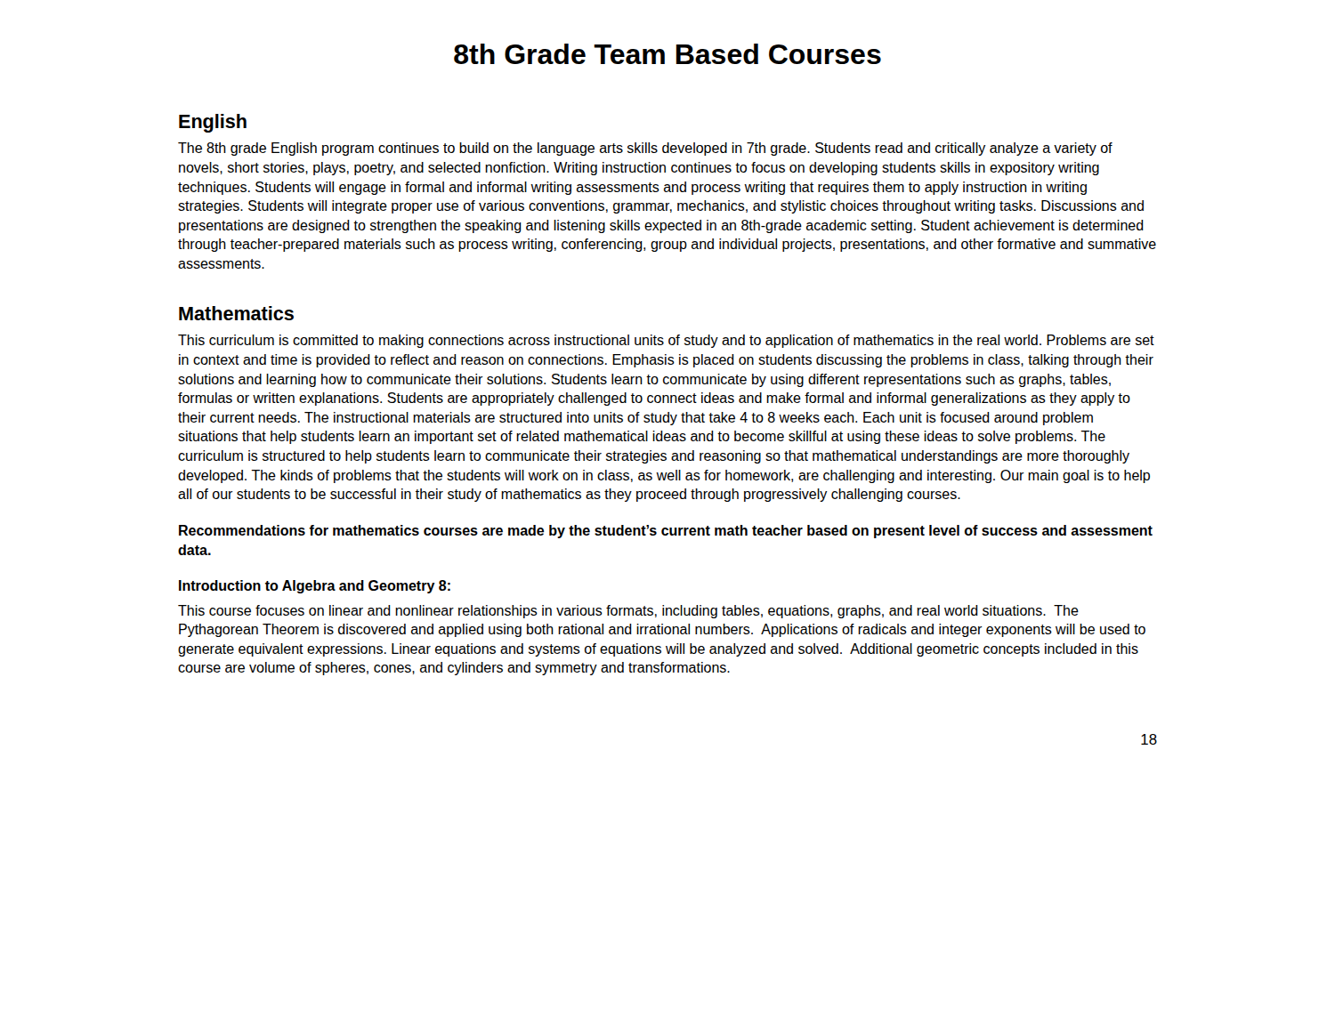8th Grade Team Based Courses
English
The 8th grade English program continues to build on the language arts skills developed in 7th grade. Students read and critically analyze a variety of novels, short stories, plays, poetry, and selected nonfiction. Writing instruction continues to focus on developing students skills in expository writing techniques. Students will engage in formal and informal writing assessments and process writing that requires them to apply instruction in writing strategies. Students will integrate proper use of various conventions, grammar, mechanics, and stylistic choices throughout writing tasks. Discussions and presentations are designed to strengthen the speaking and listening skills expected in an 8th-grade academic setting. Student achievement is determined through teacher-prepared materials such as process writing, conferencing, group and individual projects, presentations, and other formative and summative assessments.
Mathematics
This curriculum is committed to making connections across instructional units of study and to application of mathematics in the real world. Problems are set in context and time is provided to reflect and reason on connections. Emphasis is placed on students discussing the problems in class, talking through their solutions and learning how to communicate their solutions. Students learn to communicate by using different representations such as graphs, tables, formulas or written explanations. Students are appropriately challenged to connect ideas and make formal and informal generalizations as they apply to their current needs. The instructional materials are structured into units of study that take 4 to 8 weeks each. Each unit is focused around problem situations that help students learn an important set of related mathematical ideas and to become skillful at using these ideas to solve problems. The curriculum is structured to help students learn to communicate their strategies and reasoning so that mathematical understandings are more thoroughly developed. The kinds of problems that the students will work on in class, as well as for homework, are challenging and interesting. Our main goal is to help all of our students to be successful in their study of mathematics as they proceed through progressively challenging courses.
Recommendations for mathematics courses are made by the student’s current math teacher based on present level of success and assessment data.
Introduction to Algebra and Geometry 8:
This course focuses on linear and nonlinear relationships in various formats, including tables, equations, graphs, and real world situations. The Pythagorean Theorem is discovered and applied using both rational and irrational numbers. Applications of radicals and integer exponents will be used to generate equivalent expressions. Linear equations and systems of equations will be analyzed and solved. Additional geometric concepts included in this course are volume of spheres, cones, and cylinders and symmetry and transformations.
18